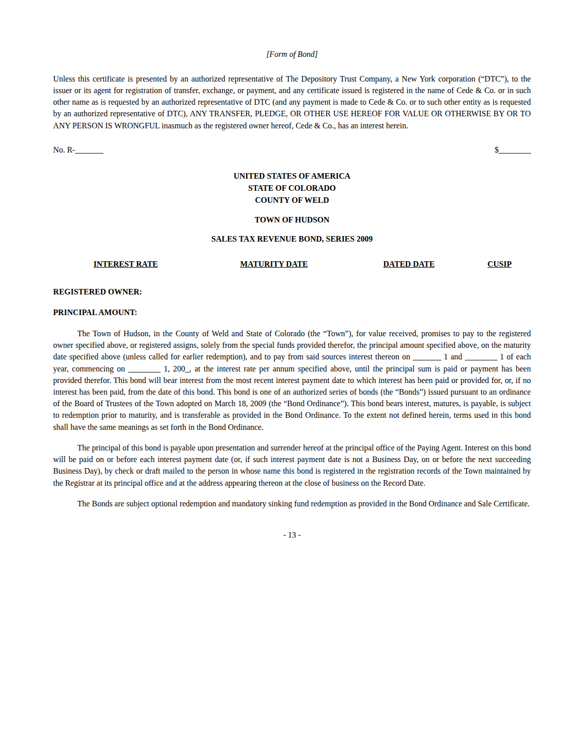[Form of Bond]
Unless this certificate is presented by an authorized representative of The Depository Trust Company, a New York corporation (“DTC”), to the issuer or its agent for registration of transfer, exchange, or payment, and any certificate issued is registered in the name of Cede & Co. or in such other name as is requested by an authorized representative of DTC (and any payment is made to Cede & Co. or to such other entity as is requested by an authorized representative of DTC), ANY TRANSFER, PLEDGE, OR OTHER USE HEREOF FOR VALUE OR OTHERWISE BY OR TO ANY PERSON IS WRONGFUL inasmuch as the registered owner hereof, Cede & Co., has an interest herein.
No. R-_______ $________
UNITED STATES OF AMERICA
STATE OF COLORADO
COUNTY OF WELD TOWN OF HUDSON SALES TAX REVENUE BOND, SERIES 2009
| INTEREST RATE | MATURITY DATE | DATED DATE | CUSIP |
| --- | --- | --- | --- |
REGISTERED OWNER:
PRINCIPAL AMOUNT:
The Town of Hudson, in the County of Weld and State of Colorado (the “Town”), for value received, promises to pay to the registered owner specified above, or registered assigns, solely from the special funds provided therefor, the principal amount specified above, on the maturity date specified above (unless called for earlier redemption), and to pay from said sources interest thereon on _______ 1 and ________ 1 of each year, commencing on ________ 1, 200_, at the interest rate per annum specified above, until the principal sum is paid or payment has been provided therefor. This bond will bear interest from the most recent interest payment date to which interest has been paid or provided for, or, if no interest has been paid, from the date of this bond. This bond is one of an authorized series of bonds (the “Bonds”) issued pursuant to an ordinance of the Board of Trustees of the Town adopted on March 18, 2009 (the “Bond Ordinance”). This bond bears interest, matures, is payable, is subject to redemption prior to maturity, and is transferable as provided in the Bond Ordinance. To the extent not defined herein, terms used in this bond shall have the same meanings as set forth in the Bond Ordinance.
The principal of this bond is payable upon presentation and surrender hereof at the principal office of the Paying Agent. Interest on this bond will be paid on or before each interest payment date (or, if such interest payment date is not a Business Day, on or before the next succeeding Business Day), by check or draft mailed to the person in whose name this bond is registered in the registration records of the Town maintained by the Registrar at its principal office and at the address appearing thereon at the close of business on the Record Date.
The Bonds are subject optional redemption and mandatory sinking fund redemption as provided in the Bond Ordinance and Sale Certificate.
- 13 -